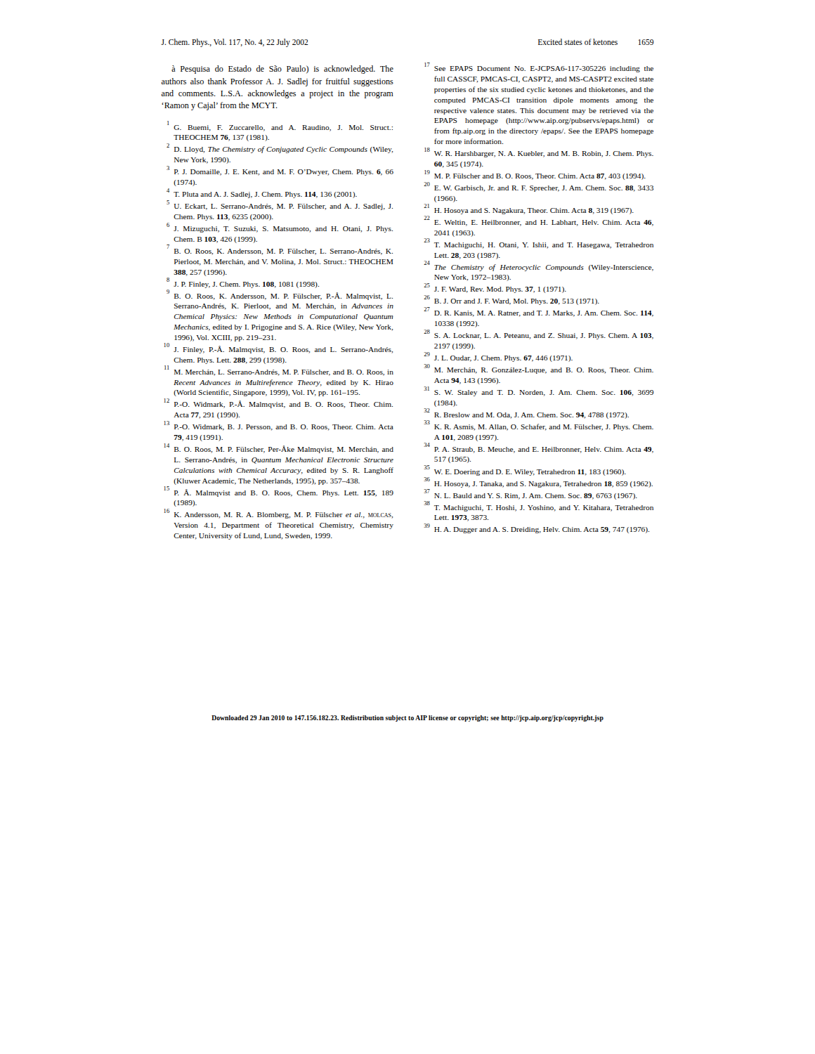J. Chem. Phys., Vol. 117, No. 4, 22 July 2002
Excited states of ketones 1659
à Pesquisa do Estado de São Paulo) is acknowledged. The authors also thank Professor A. J. Sadlej for fruitful suggestions and comments. L.S.A. acknowledges a project in the program ‘Ramon y Cajal’ from the MCYT.
G. Buemi, F. Zuccarello, and A. Raudino, J. Mol. Struct.: THEOCHEM 76, 137 (1981).
D. Lloyd, The Chemistry of Conjugated Cyclic Compounds (Wiley, New York, 1990).
P. J. Domaille, J. E. Kent, and M. F. O’Dwyer, Chem. Phys. 6, 66 (1974).
T. Pluta and A. J. Sadlej, J. Chem. Phys. 114, 136 (2001).
U. Eckart, L. Serrano-Andrés, M. P. Fülscher, and A. J. Sadlej, J. Chem. Phys. 113, 6235 (2000).
J. Mizuguchi, T. Suzuki, S. Matsumoto, and H. Otani, J. Phys. Chem. B 103, 426 (1999).
B. O. Roos, K. Andersson, M. P. Fülscher, L. Serrano-Andrés, K. Pierloot, M. Merchán, and V. Molina, J. Mol. Struct.: THEOCHEM 388, 257 (1996).
J. P. Finley, J. Chem. Phys. 108, 1081 (1998).
B. O. Roos, K. Andersson, M. P. Fülscher, P.-Å. Malmqvist, L. Serrano-Andrés, K. Pierloot, and M. Merchán, in Advances in Chemical Physics: New Methods in Computational Quantum Mechanics, edited by I. Prigogine and S. A. Rice (Wiley, New York, 1996), Vol. XCIII, pp. 219–231.
J. Finley, P.-Å. Malmqvist, B. O. Roos, and L. Serrano-Andrés, Chem. Phys. Lett. 288, 299 (1998).
M. Merchán, L. Serrano-Andrés, M. P. Fülscher, and B. O. Roos, in Recent Advances in Multireference Theory, edited by K. Hirao (World Scientific, Singapore, 1999), Vol. IV, pp. 161–195.
P.-O. Widmark, P.-Å. Malmqvist, and B. O. Roos, Theor. Chim. Acta 77, 291 (1990).
P.-O. Widmark, B. J. Persson, and B. O. Roos, Theor. Chim. Acta 79, 419 (1991).
B. O. Roos, M. P. Fülscher, Per-Åke Malmqvist, M. Merchán, and L. Serrano-Andrés, in Quantum Mechanical Electronic Structure Calculations with Chemical Accuracy, edited by S. R. Langhoff (Kluwer Academic, The Netherlands, 1995), pp. 357–438.
P. Å. Malmqvist and B. O. Roos, Chem. Phys. Lett. 155, 189 (1989).
K. Andersson, M. R. A. Blomberg, M. P. Fülscher et al., molcas, Version 4.1, Department of Theoretical Chemistry, Chemistry Center, University of Lund, Lund, Sweden, 1999.
See EPAPS Document No. E-JCPSA6-117-305226 including the full CASSCF, PMCAS-CI, CASPT2, and MS-CASPT2 excited state properties of the six studied cyclic ketones and thioketones, and the computed PMCAS-CI transition dipole moments among the respective valence states. This document may be retrieved via the EPAPS homepage (http://www.aip.org/pubservs/epaps.html) or from ftp.aip.org in the directory /epaps/. See the EPAPS homepage for more information.
W. R. Harshbarger, N. A. Kuebler, and M. B. Robin, J. Chem. Phys. 60, 345 (1974).
M. P. Fülscher and B. O. Roos, Theor. Chim. Acta 87, 403 (1994).
E. W. Garbisch, Jr. and R. F. Sprecher, J. Am. Chem. Soc. 88, 3433 (1966).
H. Hosoya and S. Nagakura, Theor. Chim. Acta 8, 319 (1967).
E. Weltin, E. Heilbronner, and H. Labhart, Helv. Chim. Acta 46, 2041 (1963).
T. Machiguchi, H. Otani, Y. Ishii, and T. Hasegawa, Tetrahedron Lett. 28, 203 (1987).
The Chemistry of Heterocyclic Compounds (Wiley-Interscience, New York, 1972–1983).
J. F. Ward, Rev. Mod. Phys. 37, 1 (1971).
B. J. Orr and J. F. Ward, Mol. Phys. 20, 513 (1971).
D. R. Kanis, M. A. Ratner, and T. J. Marks, J. Am. Chem. Soc. 114, 10338 (1992).
S. A. Locknar, L. A. Peteanu, and Z. Shuai, J. Phys. Chem. A 103, 2197 (1999).
J. L. Oudar, J. Chem. Phys. 67, 446 (1971).
M. Merchán, R. González-Luque, and B. O. Roos, Theor. Chim. Acta 94, 143 (1996).
S. W. Staley and T. D. Norden, J. Am. Chem. Soc. 106, 3699 (1984).
R. Breslow and M. Oda, J. Am. Chem. Soc. 94, 4788 (1972).
K. R. Asmis, M. Allan, O. Schafer, and M. Fülscher, J. Phys. Chem. A 101, 2089 (1997).
P. A. Straub, B. Meuche, and E. Heilbronner, Helv. Chim. Acta 49, 517 (1965).
W. E. Doering and D. E. Wiley, Tetrahedron 11, 183 (1960).
H. Hosoya, J. Tanaka, and S. Nagakura, Tetrahedron 18, 859 (1962).
N. L. Bauld and Y. S. Rim, J. Am. Chem. Soc. 89, 6763 (1967).
T. Machiguchi, T. Hoshi, J. Yoshino, and Y. Kitahara, Tetrahedron Lett. 1973, 3873.
H. A. Dugger and A. S. Dreiding, Helv. Chim. Acta 59, 747 (1976).
Downloaded 29 Jan 2010 to 147.156.182.23. Redistribution subject to AIP license or copyright; see http://jcp.aip.org/jcp/copyright.jsp